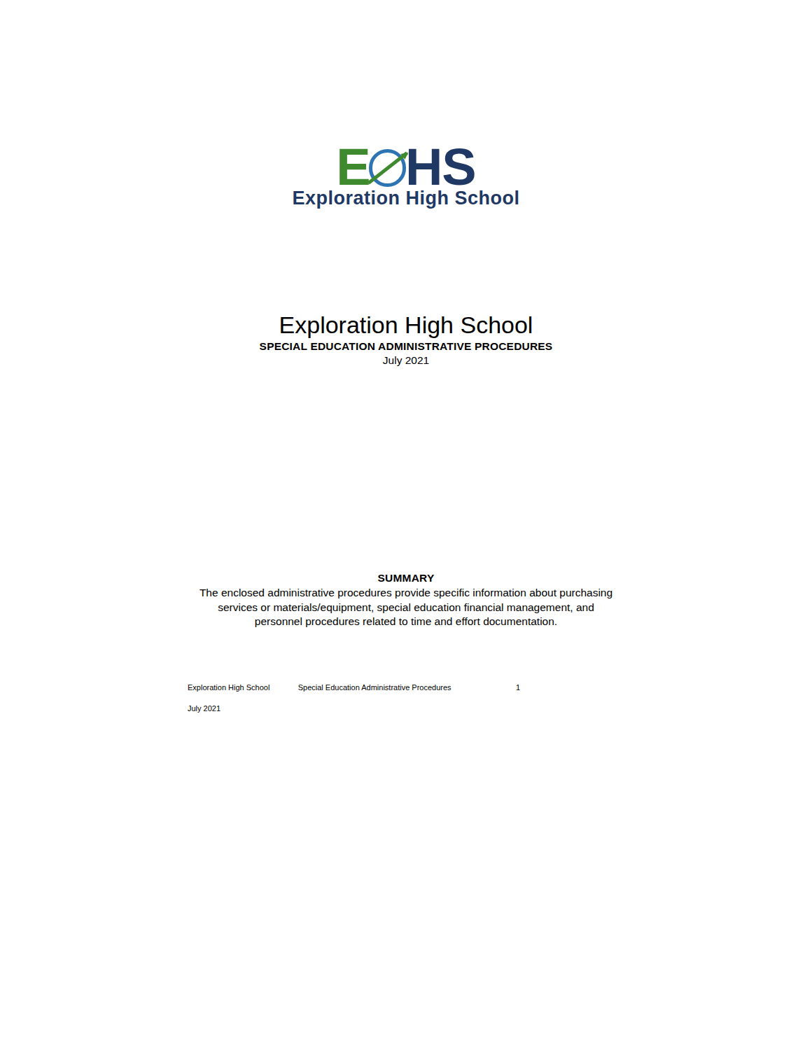E HS
Exploration High School
Exploration High School
SPECIAL EDUCATION ADMINISTRATIVE PROCEDURES
July 2021
SUMMARY
The enclosed administrative procedures provide specific information about purchasing services or materials/equipment, special education financial management, and personnel procedures related to time and effort documentation.
Exploration High School Special Education Administrative Procedures 1 July 2021